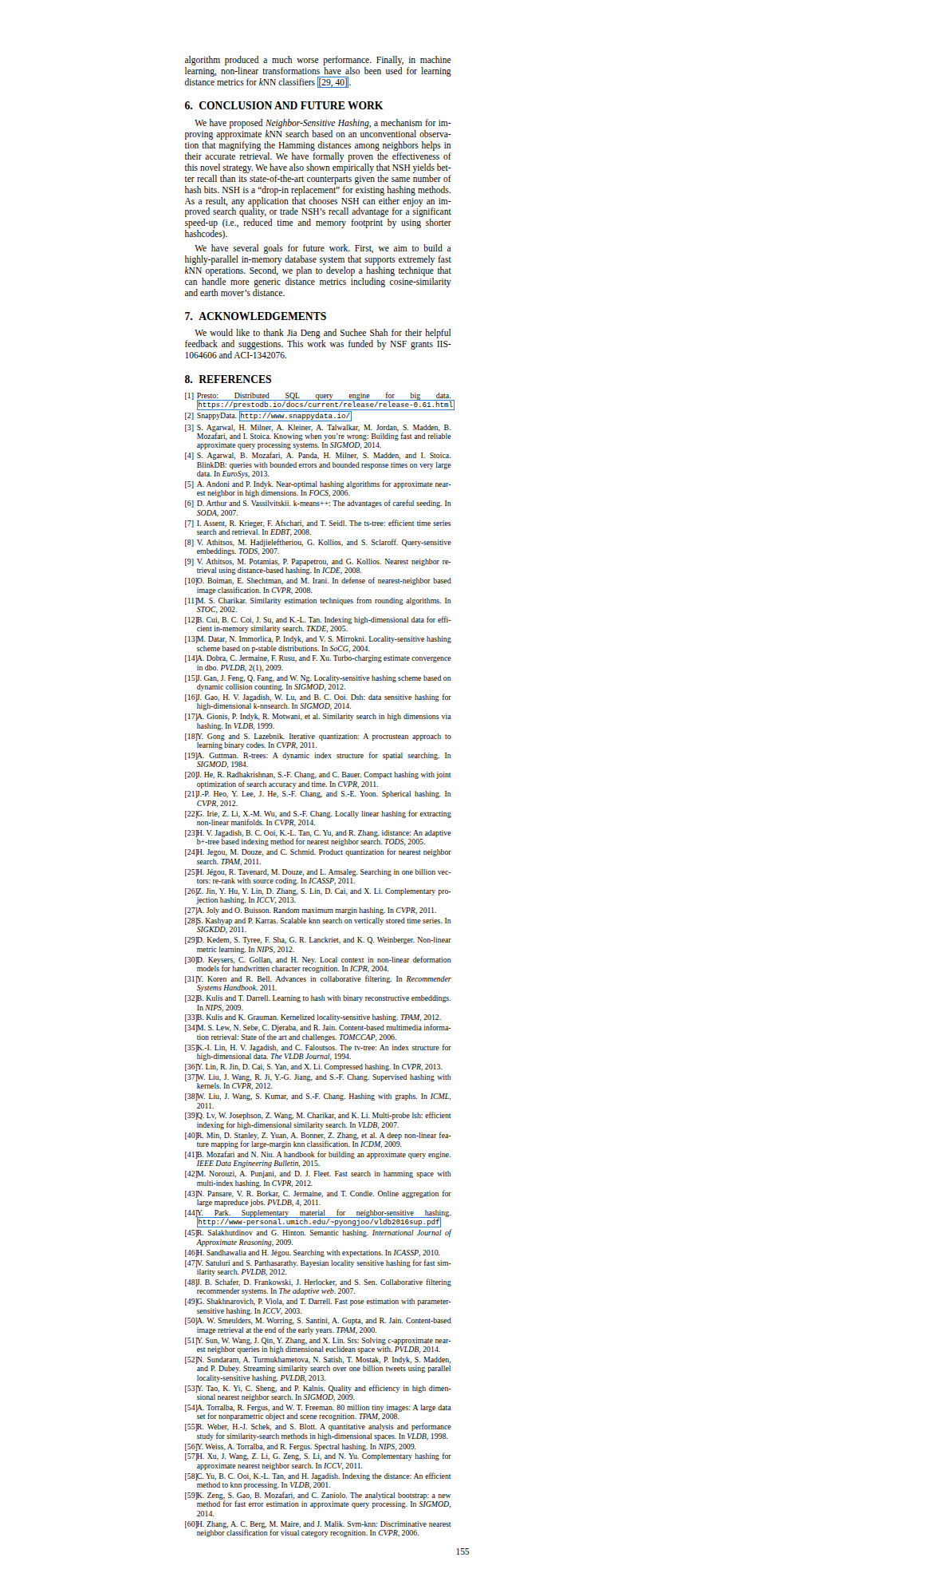algorithm produced a much worse performance. Finally, in machine learning, non-linear transformations have also been used for learning distance metrics for k NN classifiers [29, 40].
6. CONCLUSION AND FUTURE WORK
We have proposed Neighbor-Sensitive Hashing, a mechanism for improving approximate k NN search based on an unconventional observation that magnifying the Hamming distances among neighbors helps in their accurate retrieval. We have formally proven the effectiveness of this novel strategy. We have also shown empirically that NSH yields better recall than its state-of-the-art counterparts given the same number of hash bits. NSH is a “drop-in replacement” for existing hashing methods. As a result, any application that chooses NSH can either enjoy an improved search quality, or trade NSH’s recall advantage for a significant speed-up (i.e., reduced time and memory footprint by using shorter hashcodes).
We have several goals for future work. First, we aim to build a highly-parallel in-memory database system that supports extremely fast k NN operations. Second, we plan to develop a hashing technique that can handle more generic distance metrics including cosine-similarity and earth mover’s distance.
7. ACKNOWLEDGEMENTS
We would like to thank Jia Deng and Suchee Shah for their helpful feedback and suggestions. This work was funded by NSF grants IIS-1064606 and ACI-1342076.
8. REFERENCES
[1] Presto: Distributed SQL query engine for big data. https://prestodb.io/docs/current/release/release-0.61.html
[2] SnappyData. http://www.snappydata.io/
[3] S. Agarwal, H. Milner, A. Kleiner, A. Talwalkar, M. Jordan, S. Madden, B. Mozafari, and I. Stoica. Knowing when you’re wrong: Building fast and reliable approximate query processing systems. In SIGMOD, 2014.
[4] S. Agarwal, B. Mozafari, A. Panda, H. Milner, S. Madden, and I. Stoica. BlinkDB: queries with bounded errors and bounded response times on very large data. In EuroSys, 2013.
[5] A. Andoni and P. Indyk. Near-optimal hashing algorithms for approximate nearest neighbor in high dimensions. In FOCS, 2006.
[6] D. Arthur and S. Vassilvitskii. k-means++: The advantages of careful seeding. In SODA, 2007.
[7] I. Assent, R. Krieger, F. Afschari, and T. Seidl. The ts-tree: efficient time series search and retrieval. In EDBT, 2008.
[8] V. Athitsos, M. Hadjieleftheriou, G. Kollios, and S. Sclaroff. Query-sensitive embeddings. TODS, 2007.
[9] V. Athitsos, M. Potamias, P. Papapetrou, and G. Kollios. Nearest neighbor retrieval using distance-based hashing. In ICDE, 2008.
[10] O. Boiman, E. Shechtman, and M. Irani. In defense of nearest-neighbor based image classification. In CVPR, 2008.
[11] M. S. Charikar. Similarity estimation techniques from rounding algorithms. In STOC, 2002.
[12] B. Cui, B. C. Coi, J. Su, and K.-L. Tan. Indexing high-dimensional data for efficient in-memory similarity search. TKDE, 2005.
[13] M. Datar, N. Immorlica, P. Indyk, and V. S. Mirrokni. Locality-sensitive hashing scheme based on p-stable distributions. In SoCG, 2004.
[14] A. Dobra, C. Jermaine, F. Rusu, and F. Xu. Turbo-charging estimate convergence in dbo. PVLDB, 2(1), 2009.
[15] J. Gan, J. Feng, Q. Fang, and W. Ng. Locality-sensitive hashing scheme based on dynamic collision counting. In SIGMOD, 2012.
[16] J. Gao, H. V. Jagadish, W. Lu, and B. C. Ooi. Dsh: data sensitive hashing for high-dimensional k-nnsearch. In SIGMOD, 2014.
[17] A. Gionis, P. Indyk, R. Motwani, et al. Similarity search in high dimensions via hashing. In VLDB, 1999.
[18] Y. Gong and S. Lazebnik. Iterative quantization: A procrustean approach to learning binary codes. In CVPR, 2011.
[19] A. Guttman. R-trees: A dynamic index structure for spatial searching. In SIGMOD, 1984.
[20] J. He, R. Radhakrishnan, S.-F. Chang, and C. Bauer. Compact hashing with joint optimization of search accuracy and time. In CVPR, 2011.
[21] J.-P. Heo, Y. Lee, J. He, S.-F. Chang, and S.-E. Yoon. Spherical hashing. In CVPR, 2012.
[22] G. Irie, Z. Li, X.-M. Wu, and S.-F. Chang. Locally linear hashing for extracting non-linear manifolds. In CVPR, 2014.
[23] H. V. Jagadish, B. C. Ooi, K.-L. Tan, C. Yu, and R. Zhang. idistance: An adaptive b+-tree based indexing method for nearest neighbor search. TODS, 2005.
[24] H. Jegou, M. Douze, and C. Schmid. Product quantization for nearest neighbor search. TPAM, 2011.
[25] H. Jégou, R. Tavenard, M. Douze, and L. Amsaleg. Searching in one billion vectors: re-rank with source coding. In ICASSP, 2011.
[26] Z. Jin, Y. Hu, Y. Lin, D. Zhang, S. Lin, D. Cai, and X. Li. Complementary projection hashing. In ICCV, 2013.
[27] A. Joly and O. Buisson. Random maximum margin hashing. In CVPR, 2011.
[28] S. Kashyap and P. Karras. Scalable knn search on vertically stored time series. In SIGKDD, 2011.
[29] D. Kedem, S. Tyree, F. Sha, G. R. Lanckriet, and K. Q. Weinberger. Non-linear metric learning. In NIPS, 2012.
[30] D. Keysers, C. Gollan, and H. Ney. Local context in non-linear deformation models for handwritten character recognition. In ICPR, 2004.
[31] Y. Koren and R. Bell. Advances in collaborative filtering. In Recommender Systems Handbook. 2011.
[32] B. Kulis and T. Darrell. Learning to hash with binary reconstructive embeddings. In NIPS, 2009.
[33] B. Kulis and K. Grauman. Kernelized locality-sensitive hashing. TPAM, 2012.
[34] M. S. Lew, N. Sebe, C. Djeraba, and R. Jain. Content-based multimedia information retrieval: State of the art and challenges. TOMCCAP, 2006.
[35] K.-I. Lin, H. V. Jagadish, and C. Faloutsos. The tv-tree: An index structure for high-dimensional data. The VLDB Journal, 1994.
[36] Y. Lin, R. Jin, D. Cai, S. Yan, and X. Li. Compressed hashing. In CVPR, 2013.
[37] W. Liu, J. Wang, R. Ji, Y.-G. Jiang, and S.-F. Chang. Supervised hashing with kernels. In CVPR, 2012.
[38] W. Liu, J. Wang, S. Kumar, and S.-F. Chang. Hashing with graphs. In ICML, 2011.
[39] Q. Lv, W. Josephson, Z. Wang, M. Charikar, and K. Li. Multi-probe lsh: efficient indexing for high-dimensional similarity search. In VLDB, 2007.
[40] R. Min, D. Stanley, Z. Yuan, A. Bonner, Z. Zhang, et al. A deep non-linear feature mapping for large-margin knn classification. In ICDM, 2009.
[41] B. Mozafari and N. Niu. A handbook for building an approximate query engine. IEEE Data Engineering Bulletin, 2015.
[42] M. Norouzi, A. Punjani, and D. J. Fleet. Fast search in hamming space with multi-index hashing. In CVPR, 2012.
[43] N. Pansare, V. R. Borkar, C. Jermaine, and T. Condie. Online aggregation for large mapreduce jobs. PVLDB, 4, 2011.
[44] Y. Park. Supplementary material for neighbor-sensitive hashing. http://www-personal.umich.edu/~pyongjoo/vldb2016sup.pdf
[45] R. Salakhutdinov and G. Hinton. Semantic hashing. International Journal of Approximate Reasoning, 2009.
[46] H. Sandhawalia and H. Jégou. Searching with expectations. In ICASSP, 2010.
[47] V. Satuluri and S. Parthasarathy. Bayesian locality sensitive hashing for fast similarity search. PVLDB, 2012.
[48] J. B. Schafer, D. Frankowski, J. Herlocker, and S. Sen. Collaborative filtering recommender systems. In The adaptive web. 2007.
[49] G. Shakhnarovich, P. Viola, and T. Darrell. Fast pose estimation with parameter-sensitive hashing. In ICCV, 2003.
[50] A. W. Smeulders, M. Worring, S. Santini, A. Gupta, and R. Jain. Content-based image retrieval at the end of the early years. TPAM, 2000.
[51] Y. Sun, W. Wang, J. Qin, Y. Zhang, and X. Lin. Srs: Solving c-approximate nearest neighbor queries in high dimensional euclidean space with. PVLDB, 2014.
[52] N. Sundaram, A. Turmukhametova, N. Satish, T. Mostak, P. Indyk, S. Madden, and P. Dubey. Streaming similarity search over one billion tweets using parallel locality-sensitive hashing. PVLDB, 2013.
[53] Y. Tao, K. Yi, C. Sheng, and P. Kalnis. Quality and efficiency in high dimensional nearest neighbor search. In SIGMOD, 2009.
[54] A. Torralba, R. Fergus, and W. T. Freeman. 80 million tiny images: A large data set for nonparametric object and scene recognition. TPAM, 2008.
[55] R. Weber, H.-J. Schek, and S. Blott. A quantitative analysis and performance study for similarity-search methods in high-dimensional spaces. In VLDB, 1998.
[56] Y. Weiss, A. Torralba, and R. Fergus. Spectral hashing. In NIPS, 2009.
[57] H. Xu, J. Wang, Z. Li, G. Zeng, S. Li, and N. Yu. Complementary hashing for approximate nearest neighbor search. In ICCV, 2011.
[58] C. Yu, B. C. Ooi, K.-L. Tan, and H. Jagadish. Indexing the distance: An efficient method to knn processing. In VLDB, 2001.
[59] K. Zeng, S. Gao, B. Mozafari, and C. Zaniolo. The analytical bootstrap: a new method for fast error estimation in approximate query processing. In SIGMOD, 2014.
[60] H. Zhang, A. C. Berg, M. Maire, and J. Malik. Svm-knn: Discriminative nearest neighbor classification for visual category recognition. In CVPR, 2006.
155